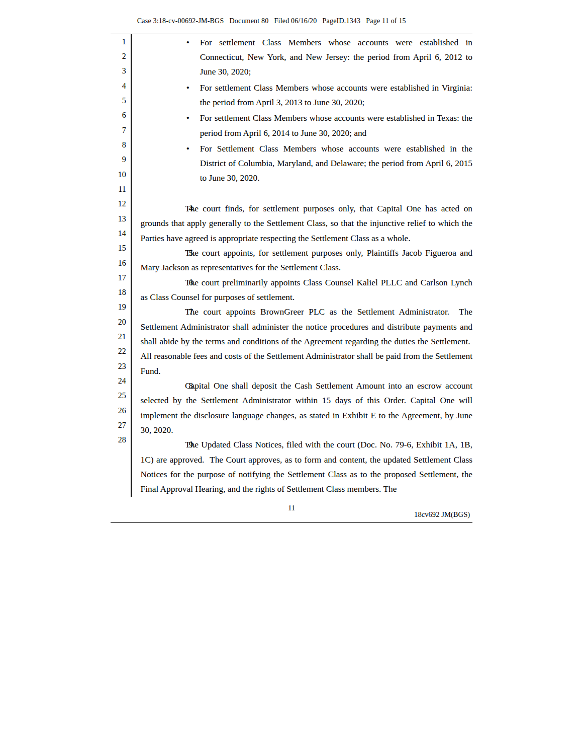Case 3:18-cv-00692-JM-BGS Document 80 Filed 06/16/20 PageID.1343 Page 11 of 15
1
2
3
4
5
6
7
8
9
10
11
12
13
14
15
16
17
18
19
20
21
22
23
24
25
26
27
28
For settlement Class Members whose accounts were established in Connecticut, New York, and New Jersey: the period from April 6, 2012 to June 30, 2020;
For settlement Class Members whose accounts were established in Virginia: the period from April 3, 2013 to June 30, 2020;
For settlement Class Members whose accounts were established in Texas: the period from April 6, 2014 to June 30, 2020; and
For Settlement Class Members whose accounts were established in the District of Columbia, Maryland, and Delaware; the period from April 6, 2015 to June 30, 2020.
4. The court finds, for settlement purposes only, that Capital One has acted on grounds that apply generally to the Settlement Class, so that the injunctive relief to which the Parties have agreed is appropriate respecting the Settlement Class as a whole.
5. The court appoints, for settlement purposes only, Plaintiffs Jacob Figueroa and Mary Jackson as representatives for the Settlement Class.
6. The court preliminarily appoints Class Counsel Kaliel PLLC and Carlson Lynch as Class Counsel for purposes of settlement.
7. The court appoints BrownGreer PLC as the Settlement Administrator. The Settlement Administrator shall administer the notice procedures and distribute payments and shall abide by the terms and conditions of the Agreement regarding the duties the Settlement. All reasonable fees and costs of the Settlement Administrator shall be paid from the Settlement Fund.
8. Capital One shall deposit the Cash Settlement Amount into an escrow account selected by the Settlement Administrator within 15 days of this Order. Capital One will implement the disclosure language changes, as stated in Exhibit E to the Agreement, by June 30, 2020.
9. The Updated Class Notices, filed with the court (Doc. No. 79-6, Exhibit 1A, 1B, 1C) are approved. The Court approves, as to form and content, the updated Settlement Class Notices for the purpose of notifying the Settlement Class as to the proposed Settlement, the Final Approval Hearing, and the rights of Settlement Class members. The
11
18cv692 JM(BGS)